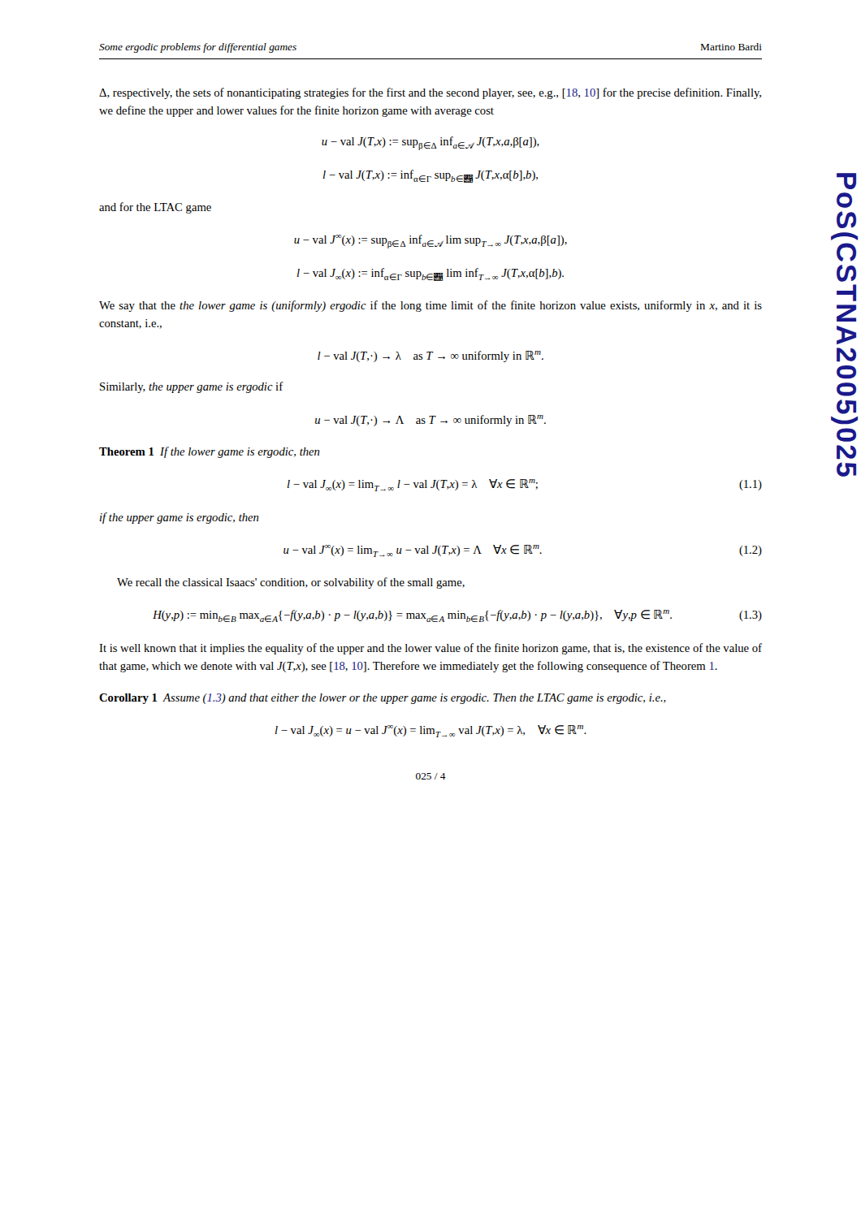Some ergodic problems for differential games Martino Bardi
PoS(CSTNA2005)025
Δ, respectively, the sets of nonanticipating strategies for the first and the second player, see, e.g., [18, 10] for the precise definition. Finally, we define the upper and lower values for the finite horizon game with average cost
u − val J(T,x) := supβ∈Δ infa∈𝒜 J(T,x,a,β[a]),
l − val J(T,x) := infα∈Γ supb∈𝒡 J(T,x,α[b],b),
and for the LTAC game
u − val J∞(x) := supβ∈Δ infa∈𝒜 lim supT→∞ J(T,x,a,β[a]),
l − val J∞(x) := infα∈Γ supb∈𝒡 lim infT→∞ J(T,x,α[b],b).
We say that the the lower game is (uniformly) ergodic if the long time limit of the finite horizon value exists, uniformly in x, and it is constant, i.e.,
l − val J(T,·) → λ as T → ∞ uniformly in ℝm.
Similarly, the upper game is ergodic if
u − val J(T,·) → Λ as T → ∞ uniformly in ℝm.
Theorem 1 If the lower game is ergodic, then
l − val J∞(x) = limT→∞ l − val J(T,x) = λ ∀x ∈ ℝm;
(1.1)
if the upper game is ergodic, then
u − val J∞(x) = limT→∞ u − val J(T,x) = Λ ∀x ∈ ℝm.
(1.2)
We recall the classical Isaacs' condition, or solvability of the small game,
H(y,p) := minb∈B maxa∈A{−f(y,a,b) · p − l(y,a,b)} = maxa∈A minb∈B{−f(y,a,b) · p − l(y,a,b)}, ∀y,p ∈ ℝm.
(1.3)
It is well known that it implies the equality of the upper and the lower value of the finite horizon game, that is, the existence of the value of that game, which we denote with val J(T,x), see [18, 10]. Therefore we immediately get the following consequence of Theorem 1.
Corollary 1 Assume (1.3) and that either the lower or the upper game is ergodic. Then the LTAC game is ergodic, i.e.,
l − val J∞(x) = u − val J∞(x) = limT→∞ val J(T,x) = λ, ∀x ∈ ℝm.
025 / 4